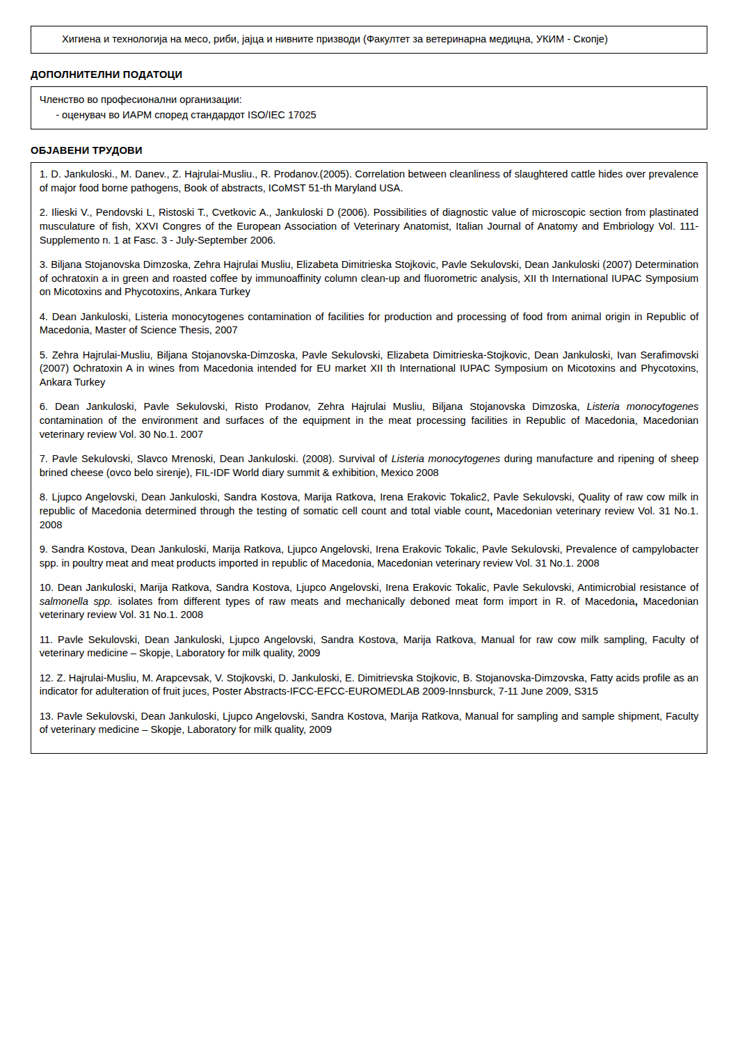Хигиена и технологија на месо, риби, јајца и нивните призводи (Факултет за ветеринарна медицна, УКИМ - Скопје)
ДОПОЛНИТЕЛНИ ПОДАТОЦИ
Членство во професионални организации:
- оценувач во ИАРМ според стандардот ISO/IEC 17025
ОБЈАВЕНИ ТРУДОВИ
1. D. Jankuloski., M. Danev., Z. Hajrulai-Musliu., R. Prodanov.(2005). Correlation between cleanliness of slaughtered cattle hides over prevalence of major food borne pathogens, Book of abstracts, ICoMST 51-th Maryland USA.
2. Ilieski V., Pendovski L, Ristoski T., Cvetkovic A., Jankuloski D (2006). Possibilities of diagnostic value of microscopic section from plastinated musculature of fish, XXVI Congres of the European Association of Veterinary Anatomist, Italian Journal of Anatomy and Embriology Vol. 111-Supplemento n. 1 at Fasc. 3 - July-September 2006.
3. Biljana Stojanovska Dimzoska, Zehra Hajrulai Musliu, Elizabeta Dimitrieska Stojkovic, Pavle Sekulovski, Dean Jankuloski (2007) Determination of ochratoxin a in green and roasted coffee by immunoaffinity column clean-up and fluorometric analysis, XII th International IUPAC Symposium on Micotoxins and Phycotoxins, Ankara Turkey
4. Dean Jankuloski, Listeria monocytogenes contamination of facilities for production and processing of food from animal origin in Republic of Macedonia, Master of Science Thesis, 2007
5. Zehra Hajrulai-Musliu, Biljana Stojanovska-Dimzoska, Pavle Sekulovski, Elizabeta Dimitrieska-Stojkovic, Dean Jankuloski, Ivan Serafimovski (2007) Ochratoxin A in wines from Macedonia intended for EU market XII th International IUPAC Symposium on Micotoxins and Phycotoxins, Ankara Turkey
6. Dean Jankuloski, Pavle Sekulovski, Risto Prodanov, Zehra Hajrulai Musliu, Biljana Stojanovska Dimzoska, Listeria monocytogenes contamination of the environment and surfaces of the equipment in the meat processing facilities in Republic of Macedonia, Macedonian veterinary review Vol. 30 No.1. 2007
7. Pavle Sekulovski, Slavco Mrenoski, Dean Jankuloski. (2008). Survival of Listeria monocytogenes during manufacture and ripening of sheep brined cheese (ovco belo sirenje), FIL-IDF World diary summit & exhibition, Mexico 2008
8. Ljupco Angelovski, Dean Jankuloski, Sandra Kostova, Marija Ratkova, Irena Erakovic Tokalic2, Pavle Sekulovski, Quality of raw cow milk in republic of Macedonia determined through the testing of somatic cell count and total viable count, Macedonian veterinary review Vol. 31 No.1. 2008
9. Sandra Kostova, Dean Jankuloski, Marija Ratkova, Ljupco Angelovski, Irena Erakovic Tokalic, Pavle Sekulovski, Prevalence of campylobacter spp. in poultry meat and meat products imported in republic of Macedonia, Macedonian veterinary review Vol. 31 No.1. 2008
10. Dean Jankuloski, Marija Ratkova, Sandra Kostova, Ljupco Angelovski, Irena Erakovic Tokalic, Pavle Sekulovski, Antimicrobial resistance of salmonella spp. isolates from different types of raw meats and mechanically deboned meat form import in R. of Macedonia, Macedonian veterinary review Vol. 31 No.1. 2008
11. Pavle Sekulovski, Dean Jankuloski, Ljupco Angelovski, Sandra Kostova, Marija Ratkova, Manual for raw cow milk sampling, Faculty of veterinary medicine – Skopje, Laboratory for milk quality, 2009
12. Z. Hajrulai-Musliu, M. Arapcevsak, V. Stojkovski, D. Jankuloski, E. Dimitrievska Stojkovic, B. Stojanovska-Dimzovska, Fatty acids profile as an indicator for adulteration of fruit juces, Poster Abstracts-IFCC-EFCC-EUROMEDLAB 2009-Innsburck, 7-11 June 2009, S315
13. Pavle Sekulovski, Dean Jankuloski, Ljupco Angelovski, Sandra Kostova, Marija Ratkova, Manual for sampling and sample shipment, Faculty of veterinary medicine – Skopje, Laboratory for milk quality, 2009